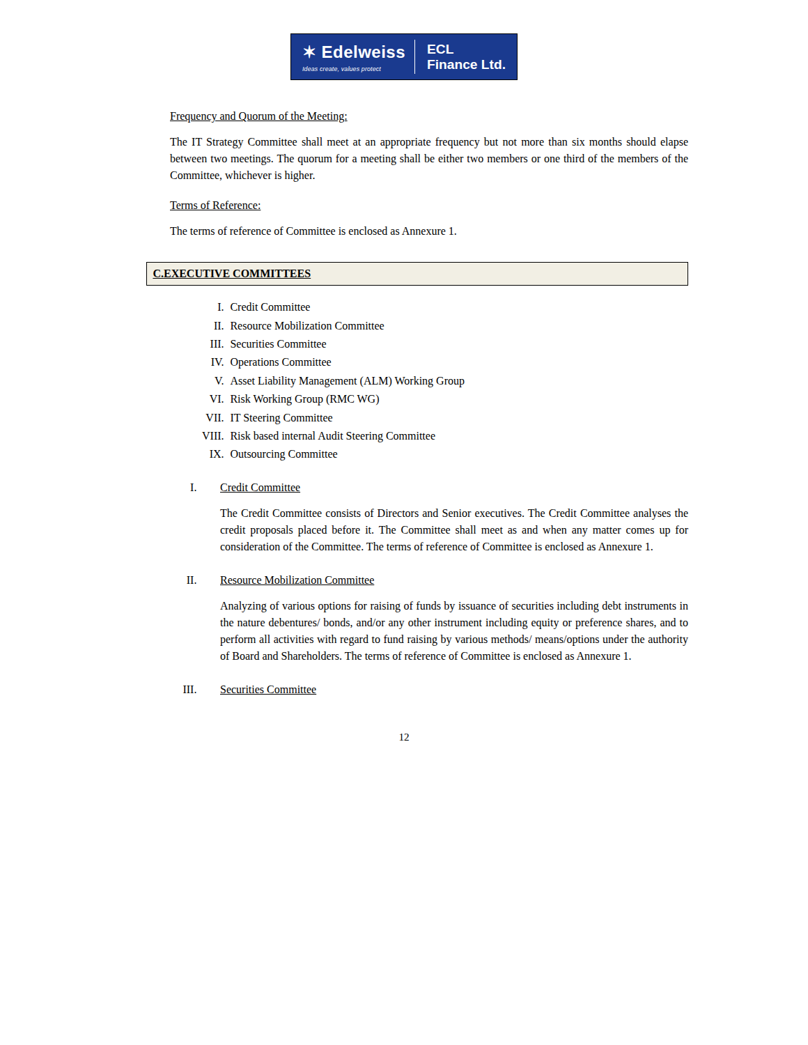✶ Edelweiss
Ideas create, values protect
ECL
Finance Ltd.
Frequency and Quorum of the Meeting:
The IT Strategy Committee shall meet at an appropriate frequency but not more than six months should elapse between two meetings. The quorum for a meeting shall be either two members or one third of the members of the Committee, whichever is higher.
Terms of Reference:
The terms of reference of Committee is enclosed as Annexure 1.
C.EXECUTIVE COMMITTEES
Credit Committee
Resource Mobilization Committee
Securities Committee
Operations Committee
Asset Liability Management (ALM) Working Group
Risk Working Group (RMC WG)
IT Steering Committee
Risk based internal Audit Steering Committee
Outsourcing Committee
I.
Credit Committee
The Credit Committee consists of Directors and Senior executives. The Credit Committee analyses the credit proposals placed before it. The Committee shall meet as and when any matter comes up for consideration of the Committee. The terms of reference of Committee is enclosed as Annexure 1.
II.
Resource Mobilization Committee
Analyzing of various options for raising of funds by issuance of securities including debt instruments in the nature debentures/ bonds, and/or any other instrument including equity or preference shares, and to perform all activities with regard to fund raising by various methods/ means/options under the authority of Board and Shareholders. The terms of reference of Committee is enclosed as Annexure 1.
III.
Securities Committee
12